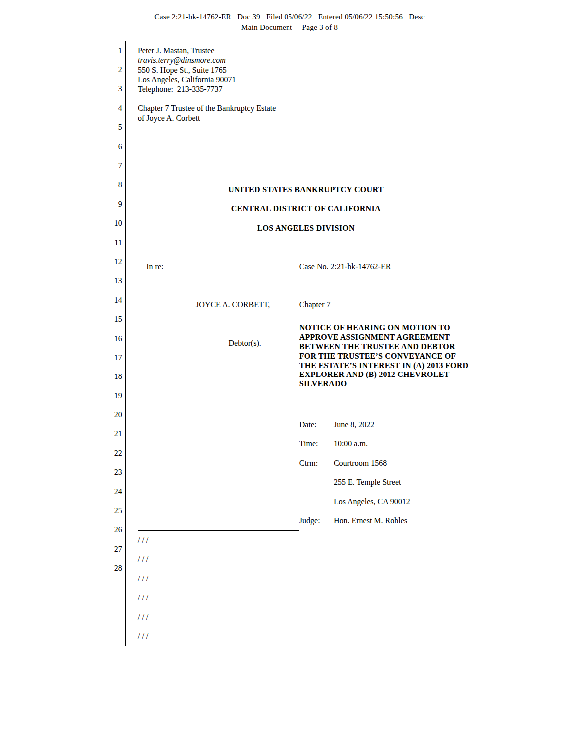Case 2:21-bk-14762-ER Doc 39 Filed 05/06/22 Entered 05/06/22 15:50:56 Desc Main Document Page 3 of 8
1
2
3
4
5
6
7
8
9
10
11
12
13
14
15
16
17
18
19
20
21
22
23
24
25
26
27
28
Peter J. Mastan, Trustee
travis.terry@dinsmore.com
550 S. Hope St., Suite 1765
Los Angeles, California 90071
Telephone: 213-335-7737
Chapter 7 Trustee of the Bankruptcy Estate
of Joyce A. Corbett
UNITED STATES BANKRUPTCY COURT
CENTRAL DISTRICT OF CALIFORNIA
LOS ANGELES DIVISION
| In re: JOYCE A. CORBETT, Debtor(s). | Case No. 2:21-bk-14762-ER Chapter 7 NOTICE OF HEARING ON MOTION TO APPROVE ASSIGNMENT AGREEMENT BETWEEN THE TRUSTEE AND DEBTOR FOR THE TRUSTEE’S CONVEYANCE OF THE ESTATE’S INTEREST IN (A) 2013 FORD EXPLORER AND (B) 2012 CHEVROLET SILVERADO / Date: / June 8, 2022 / / Time: / 10:00 a.m. / / Ctrm: / Courtroom 1568 / / / 255 E. Temple Street / / / Los Angeles, CA 90012 / / Judge: / Hon. Ernest M. Robles / |
/ / /
/ / /
/ / /
/ / /
/ / /
/ / /